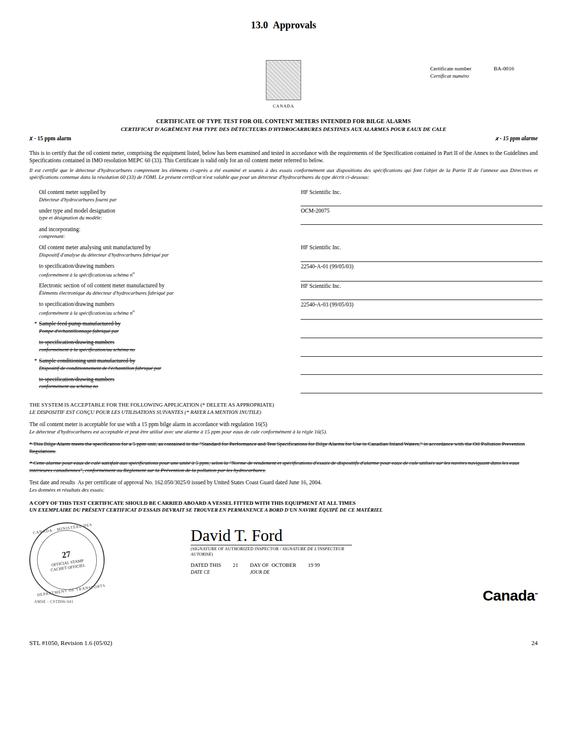13.0 Approvals
CANADA
Certificate number Certificat numéro BA-0016
CERTIFICATE OF TYPE TEST FOR OIL CONTENT METERS INTENDED FOR BILGE ALARMS
CERTIFICAT D'AGRÉMENT PAR TYPE DES DÉTECTEURS D'HYDROCARBURES DESTINES AUX ALARMES POUR EAUX DE CALE
𝑥 - 15 ppm alarm 𝑥 - 15 ppm alarme
This is to certify that the oil content meter, comprising the equipment listed, below has been examined and tested in accordance with the requirements of the Specification contained in Part II of the Annex to the Guidelines and Specifications contained in IMO resolution MEPC 60 (33). This Certificate is valid only for an oil content meter referred to below.
Il est certifié que le détecteur d'hydrocarbures comprenant les éléments ci-après a été examiné et soumis à des essais conformément aux dispositions des spécifications qui font l'objet de la Partie II de l'annexe aux Directives et spécifications contenue dans la résolution 60 (33) de l'OMI. Le présent certificat n'est valable que pour un détecteur d'hydrocarbures du type décrit ci-dessous:
| | Oil content meter supplied by Détecteur d'hydrocarbures fourni par | HF Scientific Inc. |
| | under type and model designation type et désignation du modèle: | OCM-20075 |
| | and incorporating: comprenant: | |
| | Oil content meter analysing unit manufactured by Dispositif d'analyse du détecteur d'hydrocarbures fabriqué par | HF Scientific Inc. |
| | to specification/drawing numbers conformément à la spécification/au schéma n o | 22540-A-01 (99/05/03) |
| | Electronic section of oil content meter manufactured by Éléments électronique du détecteur d'hydrocarbures fabriqué par | HF Scientific Inc. |
| | to specification/drawing numbers conformément à la spécification/au schéma n o | 22540-A-03 (99/05/03) |
| * | Sample feed pump manufactured by Pompe d'échantillonnage fabriqué par | |
| | to specification/drawing numbers conformément à la spécification/au schéma no | |
| * | Sample conditioning unit manufactured by Dispositif de conditionnement de l'échantillon fabriqué par | |
| | to specification/drawing numbers conformément au schéma no | |
THE SYSTEM IS ACCEPTABLE FOR THE FOLLOWING APPLICATION (* DELETE AS APPROPRIATE)
LE DISPOSITIF EST CONÇU POUR LES UTILISATIONS SUIVANTES (* RAYER LA MENTION INUTILE)
The oil content meter is acceptable for use with a 15 ppm bilge alarm in accordance with regulation 16(5)
Le détecteur d'hydrocarbures est acceptable et peut être utilisé avec une alarme à 15 ppm pour eaux de cale conformément à la règle 16(5).
* This Bilge Alarm meets the specification for a 5 ppm unit, as contained in the "Standard for Performance and Test Specifications for Bilge Alarms for Use in Canadian Inland Waters," in accordance with the Oil Pollution Prevention Regulations.
* Cette alarme pour eaux de cale satisfait aux spécifications pour une unité à 5 ppm, selon la "Norme de rendement et spécifications d'essais de dispositifs d'alarme pour eaux de cale utilisés sur les navires naviguant dans les eaux intérieures canadiennes", conformément au Règlement sur la Prévention de la pollution par les hydrocarbures.
Test date and results As per certificate of approval No. 162.050/3025/0 issued by United States Coast Guard dated June 16, 2004.
Les données et résultats des essais:
A COPY OF THIS TEST CERTIFICATE SHOULD BE CARRIED ABOARD A VESSEL FITTED WITH THIS EQUIPMENT AT ALL TIMES
UN EXEMPLAIRE DU PRÉSENT CERTIFICAT D'ESSAIS DEVRAIT SE TROUVER EN PERMANENCE A BORD D'UN NAVIRE ÉQUIPÉ DE CE MATÉRIEL
CANADA · MINISTÈRE DES
DEPARTMENT OF TRANSPORTS
27 OFFICIAL STAMP
CACHET OFFICIEL
AMSE - CSTD06-041
David T. Ford
(SIGNATURE OF AUTHORIZED INSPECTOR / SIGNATURE DE L'INSPECTEUR AUTORISE)
DATED THIS DATE CE 21 DAY OF OCTOBER JOUR DE 19 99
Canada▪▪
STL #1050, Revision 1.6 (05/02) 24